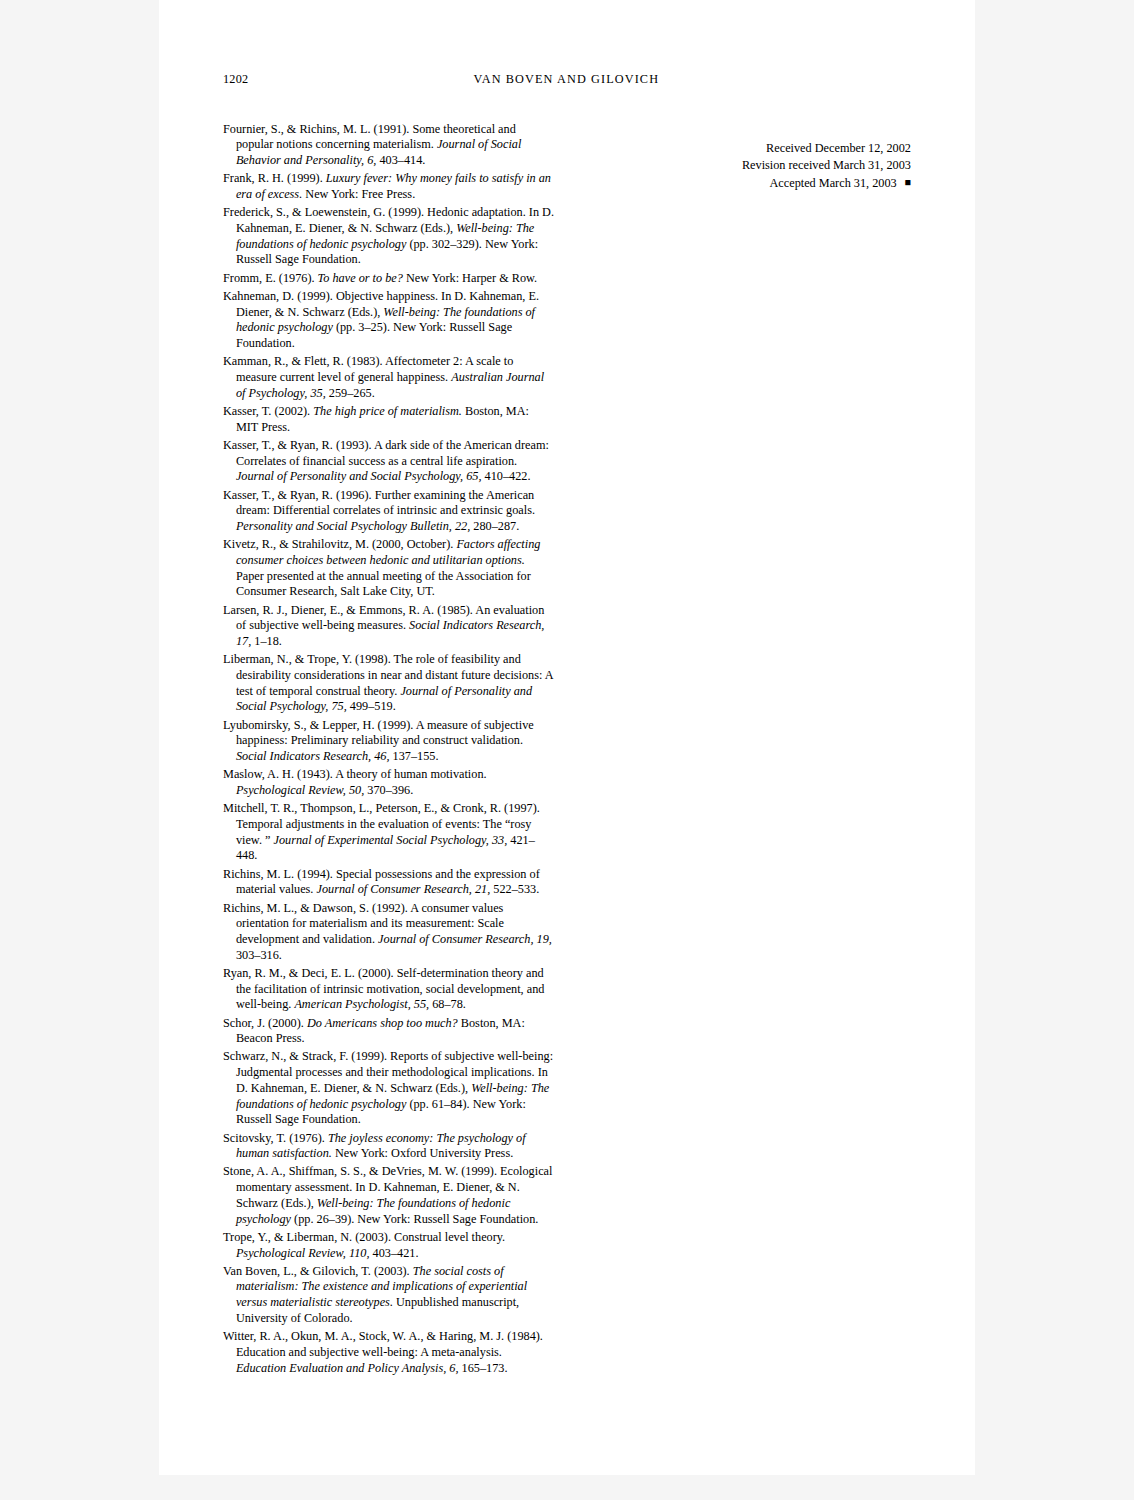1202 VAN BOVEN AND GILOVICH
Fournier, S., & Richins, M. L. (1991). Some theoretical and popular notions concerning materialism. Journal of Social Behavior and Personality, 6, 403–414.
Frank, R. H. (1999). Luxury fever: Why money fails to satisfy in an era of excess. New York: Free Press.
Frederick, S., & Loewenstein, G. (1999). Hedonic adaptation. In D. Kahneman, E. Diener, & N. Schwarz (Eds.), Well-being: The foundations of hedonic psychology (pp. 302–329). New York: Russell Sage Foundation.
Fromm, E. (1976). To have or to be? New York: Harper & Row.
Kahneman, D. (1999). Objective happiness. In D. Kahneman, E. Diener, & N. Schwarz (Eds.), Well-being: The foundations of hedonic psychology (pp. 3–25). New York: Russell Sage Foundation.
Kamman, R., & Flett, R. (1983). Affectometer 2: A scale to measure current level of general happiness. Australian Journal of Psychology, 35, 259–265.
Kasser, T. (2002). The high price of materialism. Boston, MA: MIT Press.
Kasser, T., & Ryan, R. (1993). A dark side of the American dream: Correlates of financial success as a central life aspiration. Journal of Personality and Social Psychology, 65, 410–422.
Kasser, T., & Ryan, R. (1996). Further examining the American dream: Differential correlates of intrinsic and extrinsic goals. Personality and Social Psychology Bulletin, 22, 280–287.
Kivetz, R., & Strahilovitz, M. (2000, October). Factors affecting consumer choices between hedonic and utilitarian options. Paper presented at the annual meeting of the Association for Consumer Research, Salt Lake City, UT.
Larsen, R. J., Diener, E., & Emmons, R. A. (1985). An evaluation of subjective well-being measures. Social Indicators Research, 17, 1–18.
Liberman, N., & Trope, Y. (1998). The role of feasibility and desirability considerations in near and distant future decisions: A test of temporal construal theory. Journal of Personality and Social Psychology, 75, 499–519.
Lyubomirsky, S., & Lepper, H. (1999). A measure of subjective happiness: Preliminary reliability and construct validation. Social Indicators Research, 46, 137–155.
Maslow, A. H. (1943). A theory of human motivation. Psychological Review, 50, 370–396.
Mitchell, T. R., Thompson, L., Peterson, E., & Cronk, R. (1997). Temporal adjustments in the evaluation of events: The “rosy view. ” Journal of Experimental Social Psychology, 33, 421–448.
Richins, M. L. (1994). Special possessions and the expression of material values. Journal of Consumer Research, 21, 522–533.
Richins, M. L., & Dawson, S. (1992). A consumer values orientation for materialism and its measurement: Scale development and validation. Journal of Consumer Research, 19, 303–316.
Ryan, R. M., & Deci, E. L. (2000). Self-determination theory and the facilitation of intrinsic motivation, social development, and well-being. American Psychologist, 55, 68–78.
Schor, J. (2000). Do Americans shop too much? Boston, MA: Beacon Press.
Schwarz, N., & Strack, F. (1999). Reports of subjective well-being: Judgmental processes and their methodological implications. In D. Kahneman, E. Diener, & N. Schwarz (Eds.), Well-being: The foundations of hedonic psychology (pp. 61–84). New York: Russell Sage Foundation.
Scitovsky, T. (1976). The joyless economy: The psychology of human satisfaction. New York: Oxford University Press.
Stone, A. A., Shiffman, S. S., & DeVries, M. W. (1999). Ecological momentary assessment. In D. Kahneman, E. Diener, & N. Schwarz (Eds.), Well-being: The foundations of hedonic psychology (pp. 26–39). New York: Russell Sage Foundation.
Trope, Y., & Liberman, N. (2003). Construal level theory. Psychological Review, 110, 403–421.
Van Boven, L., & Gilovich, T. (2003). The social costs of materialism: The existence and implications of experiential versus materialistic stereotypes. Unpublished manuscript, University of Colorado.
Witter, R. A., Okun, M. A., Stock, W. A., & Haring, M. J. (1984). Education and subjective well-being: A meta-analysis. Education Evaluation and Policy Analysis, 6, 165–173.
Received December 12, 2002
Revision received March 31, 2003
Accepted March 31, 2003 ■